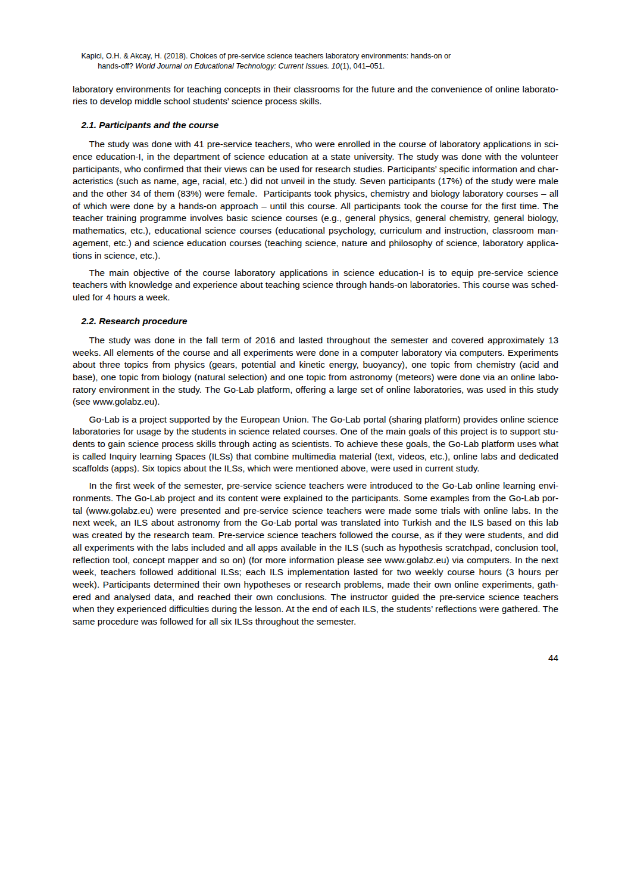Kapici, O.H. & Akcay, H. (2018). Choices of pre-service science teachers laboratory environments: hands-on or hands-off? World Journal on Educational Technology: Current Issues. 10(1), 041–051.
laboratory environments for teaching concepts in their classrooms for the future and the convenience of online laboratories to develop middle school students’ science process skills.
2.1. Participants and the course
The study was done with 41 pre-service teachers, who were enrolled in the course of laboratory applications in science education-I, in the department of science education at a state university. The study was done with the volunteer participants, who confirmed that their views can be used for research studies. Participants’ specific information and characteristics (such as name, age, racial, etc.) did not unveil in the study. Seven participants (17%) of the study were male and the other 34 of them (83%) were female. Participants took physics, chemistry and biology laboratory courses – all of which were done by a hands-on approach – until this course. All participants took the course for the first time. The teacher training programme involves basic science courses (e.g., general physics, general chemistry, general biology, mathematics, etc.), educational science courses (educational psychology, curriculum and instruction, classroom management, etc.) and science education courses (teaching science, nature and philosophy of science, laboratory applications in science, etc.).
The main objective of the course laboratory applications in science education-I is to equip pre-service science teachers with knowledge and experience about teaching science through hands-on laboratories. This course was scheduled for 4 hours a week.
2.2. Research procedure
The study was done in the fall term of 2016 and lasted throughout the semester and covered approximately 13 weeks. All elements of the course and all experiments were done in a computer laboratory via computers. Experiments about three topics from physics (gears, potential and kinetic energy, buoyancy), one topic from chemistry (acid and base), one topic from biology (natural selection) and one topic from astronomy (meteors) were done via an online laboratory environment in the study. The Go-Lab platform, offering a large set of online laboratories, was used in this study (see www.golabz.eu).
Go-Lab is a project supported by the European Union. The Go-Lab portal (sharing platform) provides online science laboratories for usage by the students in science related courses. One of the main goals of this project is to support students to gain science process skills through acting as scientists. To achieve these goals, the Go-Lab platform uses what is called Inquiry learning Spaces (ILSs) that combine multimedia material (text, videos, etc.), online labs and dedicated scaffolds (apps). Six topics about the ILSs, which were mentioned above, were used in current study.
In the first week of the semester, pre-service science teachers were introduced to the Go-Lab online learning environments. The Go-Lab project and its content were explained to the participants. Some examples from the Go-Lab portal (www.golabz.eu) were presented and pre-service science teachers were made some trials with online labs. In the next week, an ILS about astronomy from the Go-Lab portal was translated into Turkish and the ILS based on this lab was created by the research team. Pre-service science teachers followed the course, as if they were students, and did all experiments with the labs included and all apps available in the ILS (such as hypothesis scratchpad, conclusion tool, reflection tool, concept mapper and so on) (for more information please see www.golabz.eu) via computers. In the next week, teachers followed additional ILSs; each ILS implementation lasted for two weekly course hours (3 hours per week). Participants determined their own hypotheses or research problems, made their own online experiments, gathered and analysed data, and reached their own conclusions. The instructor guided the pre-service science teachers when they experienced difficulties during the lesson. At the end of each ILS, the students’ reflections were gathered. The same procedure was followed for all six ILSs throughout the semester.
44